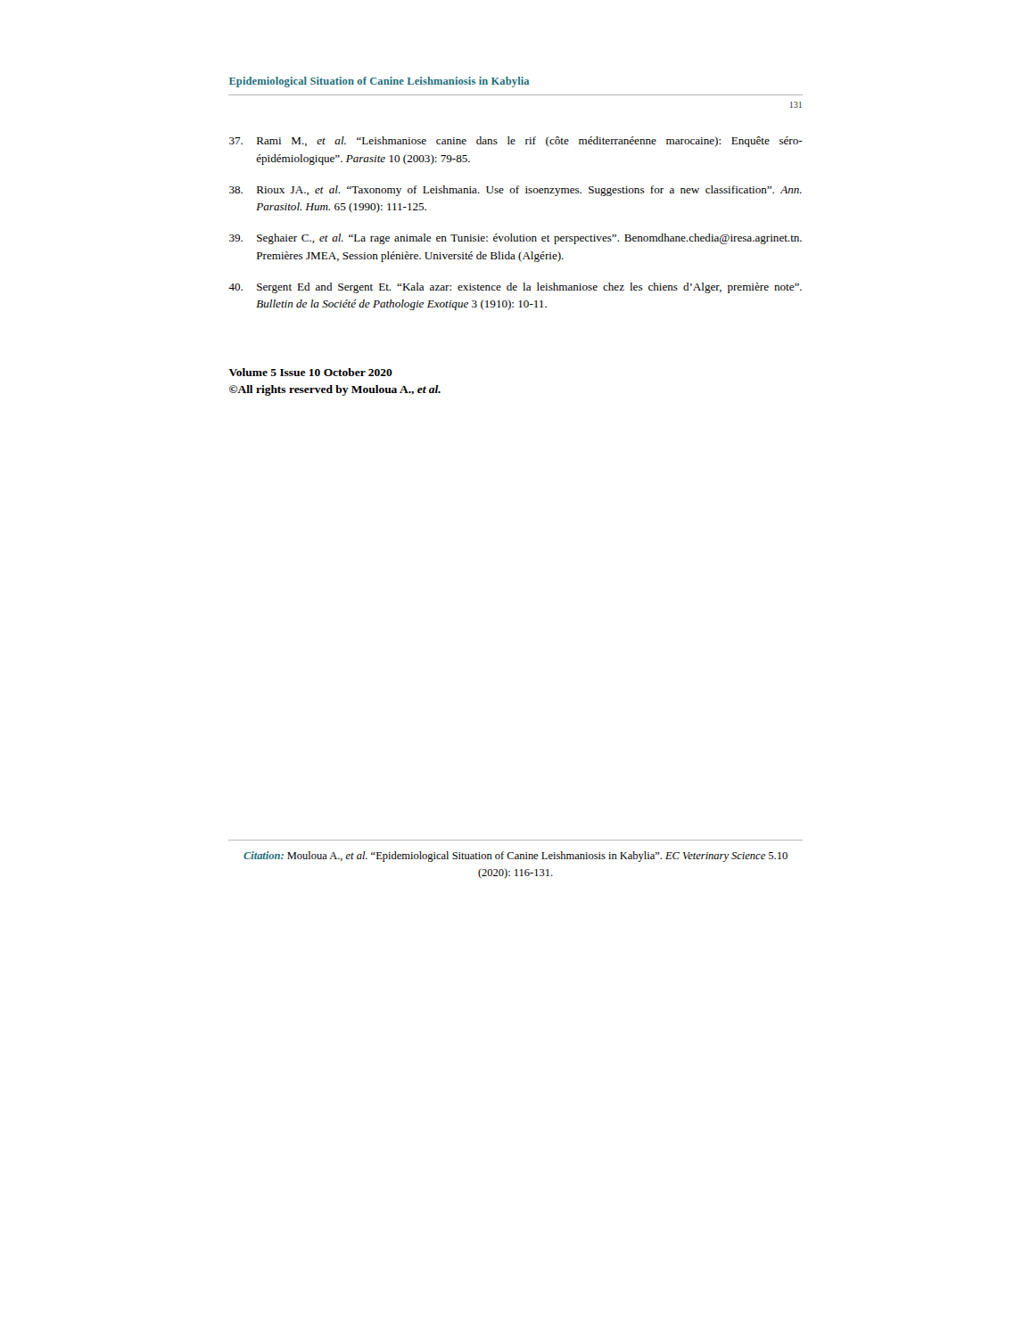Epidemiological Situation of Canine Leishmaniosis in Kabylia
131
37. Rami M., et al. “Leishmaniose canine dans le rif (côte méditerranéenne marocaine): Enquête séro-épidémiologique”. Parasite 10 (2003): 79-85.
38. Rioux JA., et al. “Taxonomy of Leishmania. Use of isoenzymes. Suggestions for a new classification”. Ann. Parasitol. Hum. 65 (1990): 111-125.
39. Seghaier C., et al. “La rage animale en Tunisie: évolution et perspectives”. Benomdhane.chedia@iresa.agrinet.tn. Premières JMEA, Session plénière. Université de Blida (Algérie).
40. Sergent Ed and Sergent Et. “Kala azar: existence de la leishmaniose chez les chiens d’Alger, première note”. Bulletin de la Société de Pathologie Exotique 3 (1910): 10-11.
Volume 5 Issue 10 October 2020
©All rights reserved by Mouloua A., et al.
Citation: Mouloua A., et al. “Epidemiological Situation of Canine Leishmaniosis in Kabylia”. EC Veterinary Science 5.10 (2020): 116-131.